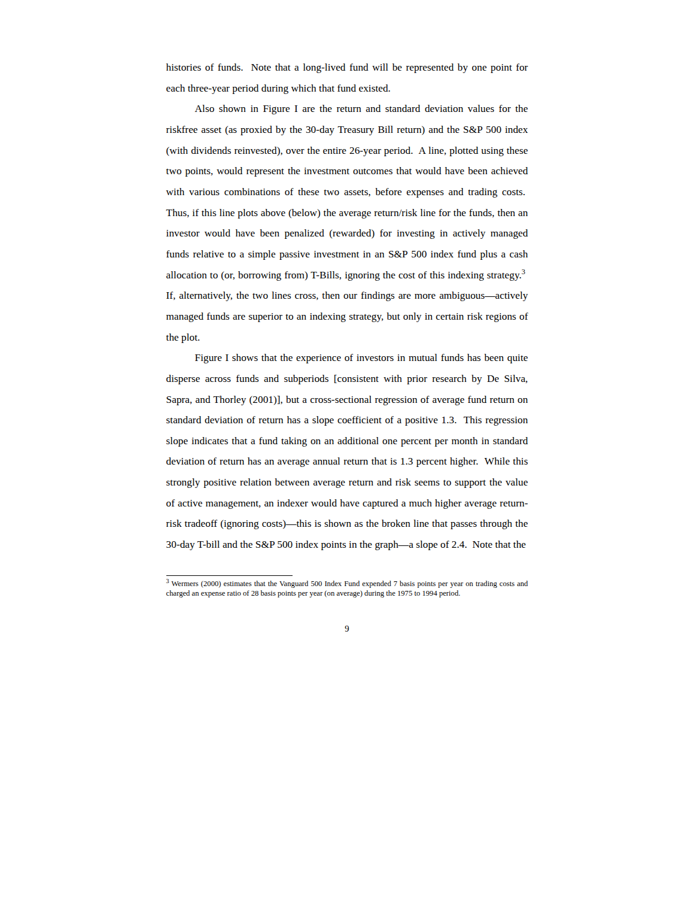histories of funds. Note that a long-lived fund will be represented by one point for each three-year period during which that fund existed.
Also shown in Figure I are the return and standard deviation values for the riskfree asset (as proxied by the 30-day Treasury Bill return) and the S&P 500 index (with dividends reinvested), over the entire 26-year period. A line, plotted using these two points, would represent the investment outcomes that would have been achieved with various combinations of these two assets, before expenses and trading costs. Thus, if this line plots above (below) the average return/risk line for the funds, then an investor would have been penalized (rewarded) for investing in actively managed funds relative to a simple passive investment in an S&P 500 index fund plus a cash allocation to (or, borrowing from) T-Bills, ignoring the cost of this indexing strategy.3 If, alternatively, the two lines cross, then our findings are more ambiguous—actively managed funds are superior to an indexing strategy, but only in certain risk regions of the plot.
Figure I shows that the experience of investors in mutual funds has been quite disperse across funds and subperiods [consistent with prior research by De Silva, Sapra, and Thorley (2001)], but a cross-sectional regression of average fund return on standard deviation of return has a slope coefficient of a positive 1.3. This regression slope indicates that a fund taking on an additional one percent per month in standard deviation of return has an average annual return that is 1.3 percent higher. While this strongly positive relation between average return and risk seems to support the value of active management, an indexer would have captured a much higher average return-risk tradeoff (ignoring costs)—this is shown as the broken line that passes through the 30-day T-bill and the S&P 500 index points in the graph—a slope of 2.4. Note that the
3 Wermers (2000) estimates that the Vanguard 500 Index Fund expended 7 basis points per year on trading costs and charged an expense ratio of 28 basis points per year (on average) during the 1975 to 1994 period.
9